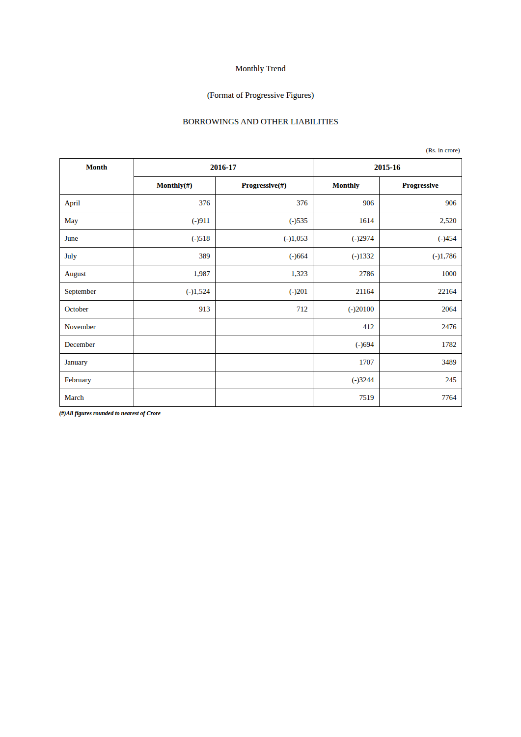Monthly Trend
(Format of Progressive Figures)
BORROWINGS AND OTHER LIABILITIES
(Rs. in crore)
| Month | 2016-17 | 2015-16 |
| --- | --- | --- |
| Monthly(#) | Progressive(#) | Monthly | Progressive |
| April | 376 | 376 | 906 | 906 |
| May | (-)911 | (-)535 | 1614 | 2,520 |
| June | (-)518 | (-)1,053 | (-)2974 | (-)454 |
| July | 389 | (-)664 | (-)1332 | (-)1,786 |
| August | 1,987 | 1,323 | 2786 | 1000 |
| September | (-)1,524 | (-)201 | 21164 | 22164 |
| October | 913 | 712 | (-)20100 | 2064 |
| November | | | 412 | 2476 |
| December | | | (-)694 | 1782 |
| January | | | 1707 | 3489 |
| February | | | (-)3244 | 245 |
| March | | | 7519 | 7764 |
(#)All figures rounded to nearest of Crore